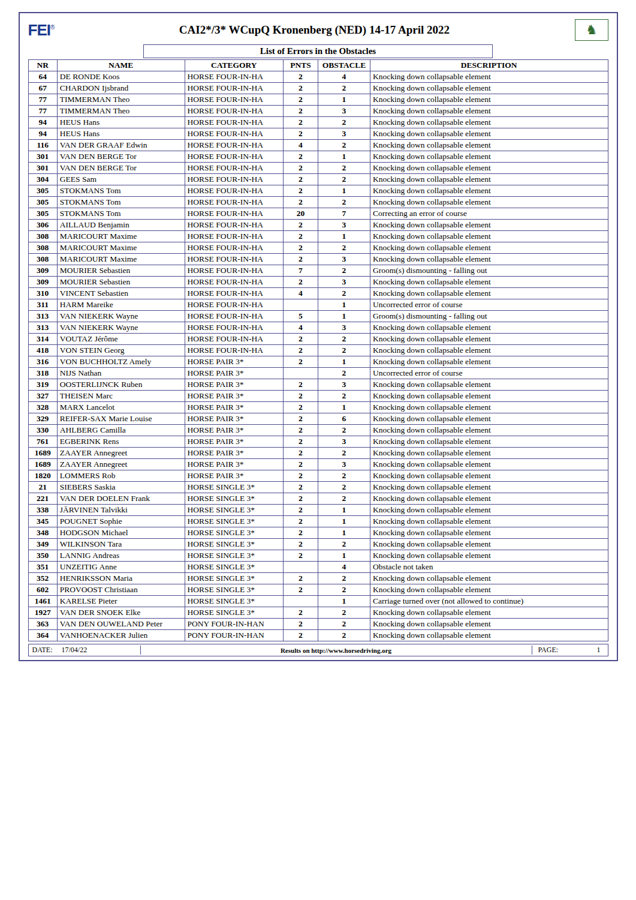FEI®
CAI2*/3* WCupQ Kronenberg (NED) 14-17 April 2022
♞
List of Errors in the Obstacles
| NR | NAME | CATEGORY | PNTS | OBSTACLE | DESCRIPTION |
| --- | --- | --- | --- | --- | --- |
| 64 | DE RONDE Koos | HORSE FOUR-IN-HA | 2 | 4 | Knocking down collapsable element |
| 67 | CHARDON Ijsbrand | HORSE FOUR-IN-HA | 2 | 2 | Knocking down collapsable element |
| 77 | TIMMERMAN Theo | HORSE FOUR-IN-HA | 2 | 1 | Knocking down collapsable element |
| 77 | TIMMERMAN Theo | HORSE FOUR-IN-HA | 2 | 3 | Knocking down collapsable element |
| 94 | HEUS Hans | HORSE FOUR-IN-HA | 2 | 2 | Knocking down collapsable element |
| 94 | HEUS Hans | HORSE FOUR-IN-HA | 2 | 3 | Knocking down collapsable element |
| 116 | VAN DER GRAAF Edwin | HORSE FOUR-IN-HA | 4 | 2 | Knocking down collapsable element |
| 301 | VAN DEN BERGE Tor | HORSE FOUR-IN-HA | 2 | 1 | Knocking down collapsable element |
| 301 | VAN DEN BERGE Tor | HORSE FOUR-IN-HA | 2 | 2 | Knocking down collapsable element |
| 304 | GEES Sam | HORSE FOUR-IN-HA | 2 | 2 | Knocking down collapsable element |
| 305 | STOKMANS Tom | HORSE FOUR-IN-HA | 2 | 1 | Knocking down collapsable element |
| 305 | STOKMANS Tom | HORSE FOUR-IN-HA | 2 | 2 | Knocking down collapsable element |
| 305 | STOKMANS Tom | HORSE FOUR-IN-HA | 20 | 7 | Correcting an error of course |
| 306 | AILLAUD Benjamin | HORSE FOUR-IN-HA | 2 | 3 | Knocking down collapsable element |
| 308 | MARICOURT Maxime | HORSE FOUR-IN-HA | 2 | 1 | Knocking down collapsable element |
| 308 | MARICOURT Maxime | HORSE FOUR-IN-HA | 2 | 2 | Knocking down collapsable element |
| 308 | MARICOURT Maxime | HORSE FOUR-IN-HA | 2 | 3 | Knocking down collapsable element |
| 309 | MOURIER Sebastien | HORSE FOUR-IN-HA | 7 | 2 | Groom(s) dismounting - falling out |
| 309 | MOURIER Sebastien | HORSE FOUR-IN-HA | 2 | 3 | Knocking down collapsable element |
| 310 | VINCENT Sebastien | HORSE FOUR-IN-HA | 4 | 2 | Knocking down collapsable element |
| 311 | HARM Mareike | HORSE FOUR-IN-HA | | 1 | Uncorrected error of course |
| 313 | VAN NIEKERK Wayne | HORSE FOUR-IN-HA | 5 | 1 | Groom(s) dismounting - falling out |
| 313 | VAN NIEKERK Wayne | HORSE FOUR-IN-HA | 4 | 3 | Knocking down collapsable element |
| 314 | VOUTAZ Jérôme | HORSE FOUR-IN-HA | 2 | 2 | Knocking down collapsable element |
| 418 | VON STEIN Georg | HORSE FOUR-IN-HA | 2 | 2 | Knocking down collapsable element |
| 316 | VON BUCHHOLTZ Amely | HORSE PAIR 3* | 2 | 1 | Knocking down collapsable element |
| 318 | NIJS Nathan | HORSE PAIR 3* | | 2 | Uncorrected error of course |
| 319 | OOSTERLIJNCK Ruben | HORSE PAIR 3* | 2 | 3 | Knocking down collapsable element |
| 327 | THEISEN Marc | HORSE PAIR 3* | 2 | 2 | Knocking down collapsable element |
| 328 | MARX Lancelot | HORSE PAIR 3* | 2 | 1 | Knocking down collapsable element |
| 329 | REIFER-SAX Marie Louise | HORSE PAIR 3* | 2 | 6 | Knocking down collapsable element |
| 330 | AHLBERG Camilla | HORSE PAIR 3* | 2 | 2 | Knocking down collapsable element |
| 761 | EGBERINK Rens | HORSE PAIR 3* | 2 | 3 | Knocking down collapsable element |
| 1689 | ZAAYER Annegreet | HORSE PAIR 3* | 2 | 2 | Knocking down collapsable element |
| 1689 | ZAAYER Annegreet | HORSE PAIR 3* | 2 | 3 | Knocking down collapsable element |
| 1820 | LOMMERS Rob | HORSE PAIR 3* | 2 | 2 | Knocking down collapsable element |
| 21 | SIEBERS Saskia | HORSE SINGLE 3* | 2 | 2 | Knocking down collapsable element |
| 221 | VAN DER DOELEN Frank | HORSE SINGLE 3* | 2 | 2 | Knocking down collapsable element |
| 338 | JÄRVINEN Talvikki | HORSE SINGLE 3* | 2 | 1 | Knocking down collapsable element |
| 345 | POUGNET Sophie | HORSE SINGLE 3* | 2 | 1 | Knocking down collapsable element |
| 348 | HODGSON Michael | HORSE SINGLE 3* | 2 | 1 | Knocking down collapsable element |
| 349 | WILKINSON Tara | HORSE SINGLE 3* | 2 | 2 | Knocking down collapsable element |
| 350 | LANNIG Andreas | HORSE SINGLE 3* | 2 | 1 | Knocking down collapsable element |
| 351 | UNZEITIG Anne | HORSE SINGLE 3* | | 4 | Obstacle not taken |
| 352 | HENRIKSSON Maria | HORSE SINGLE 3* | 2 | 2 | Knocking down collapsable element |
| 602 | PROVOOST Christiaan | HORSE SINGLE 3* | 2 | 2 | Knocking down collapsable element |
| 1461 | KARELSE Pieter | HORSE SINGLE 3* | | 1 | Carriage turned over (not allowed to continue) |
| 1927 | VAN DER SNOEK Elke | HORSE SINGLE 3* | 2 | 2 | Knocking down collapsable element |
| 363 | VAN DEN OUWELAND Peter | PONY FOUR-IN-HAN | 2 | 2 | Knocking down collapsable element |
| 364 | VANHOENACKER Julien | PONY FOUR-IN-HAN | 2 | 2 | Knocking down collapsable element |
DATE: 17/04/22
Results on http://www.horsedriving.org
PAGE:1